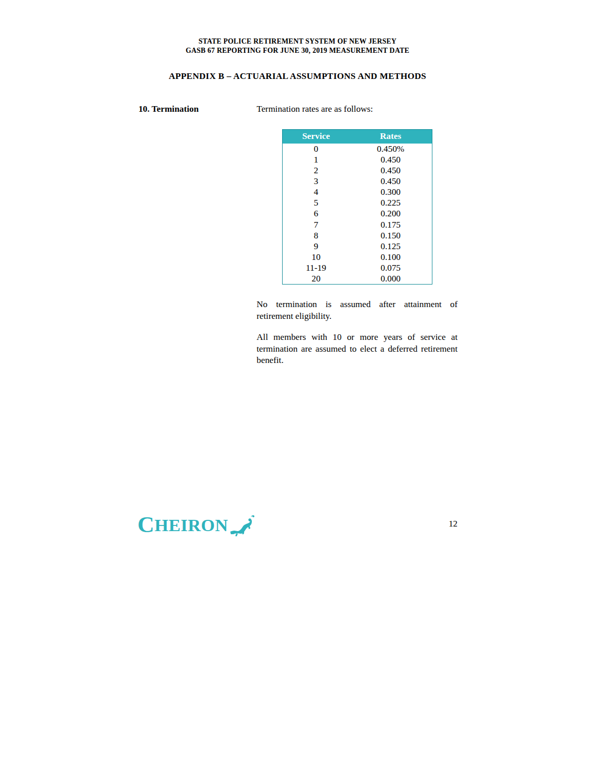State Police Retirement System of New Jersey
GASB 67 Reporting for June 30, 2019 Measurement Date
APPENDIX B – ACTUARIAL ASSUMPTIONS AND METHODS
10. Termination
Termination rates are as follows:
| Service | Rates |
| --- | --- |
| 0 | 0.450% |
| 1 | 0.450 |
| 2 | 0.450 |
| 3 | 0.450 |
| 4 | 0.300 |
| 5 | 0.225 |
| 6 | 0.200 |
| 7 | 0.175 |
| 8 | 0.150 |
| 9 | 0.125 |
| 10 | 0.100 |
| 11-19 | 0.075 |
| 20 | 0.000 |
No termination is assumed after attainment of retirement eligibility.
All members with 10 or more years of service at termination are assumed to elect a deferred retirement benefit.
CHEIRON
12